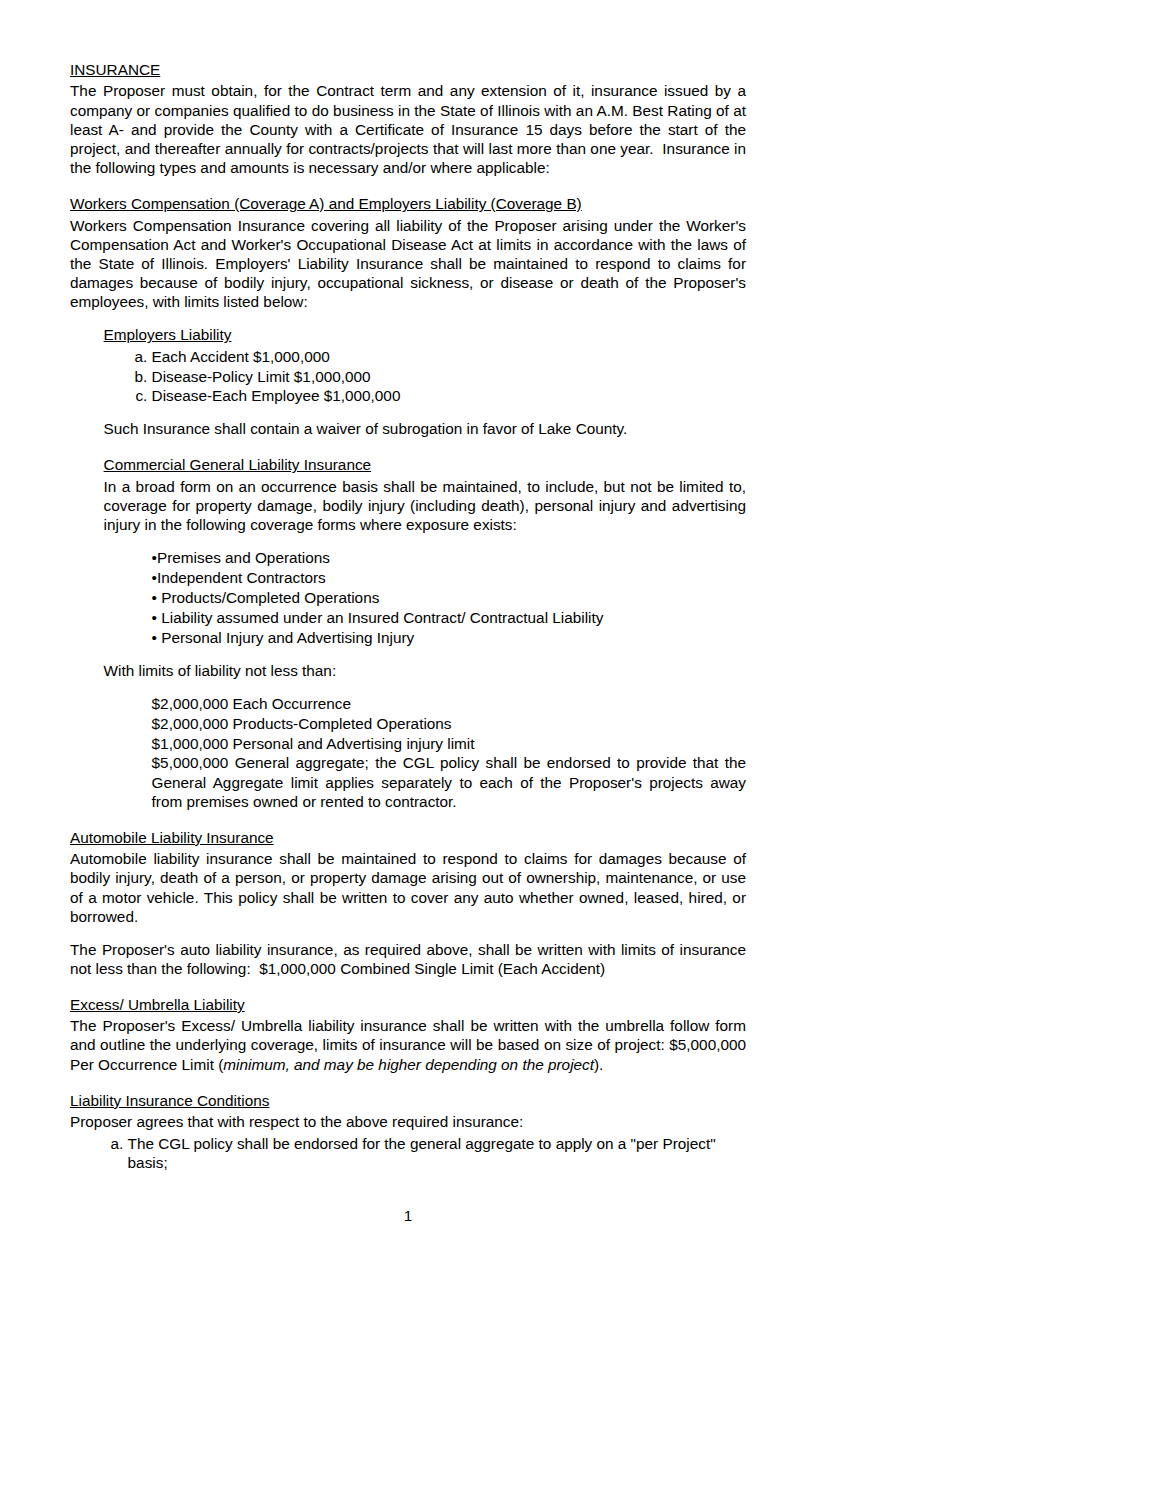INSURANCE
The Proposer must obtain, for the Contract term and any extension of it, insurance issued by a company or companies qualified to do business in the State of Illinois with an A.M. Best Rating of at least A- and provide the County with a Certificate of Insurance 15 days before the start of the project, and thereafter annually for contracts/projects that will last more than one year. Insurance in the following types and amounts is necessary and/or where applicable:
Workers Compensation (Coverage A) and Employers Liability (Coverage B)
Workers Compensation Insurance covering all liability of the Proposer arising under the Worker's Compensation Act and Worker's Occupational Disease Act at limits in accordance with the laws of the State of Illinois. Employers' Liability Insurance shall be maintained to respond to claims for damages because of bodily injury, occupational sickness, or disease or death of the Proposer's employees, with limits listed below:
Employers Liability
Each Accident $1,000,000
Disease-Policy Limit $1,000,000
Disease-Each Employee $1,000,000
Such Insurance shall contain a waiver of subrogation in favor of Lake County.
Commercial General Liability Insurance
In a broad form on an occurrence basis shall be maintained, to include, but not be limited to, coverage for property damage, bodily injury (including death), personal injury and advertising injury in the following coverage forms where exposure exists:
•Premises and Operations
•Independent Contractors
• Products/Completed Operations
• Liability assumed under an Insured Contract/ Contractual Liability
• Personal Injury and Advertising Injury
With limits of liability not less than:
$2,000,000 Each Occurrence
$2,000,000 Products-Completed Operations
$1,000,000 Personal and Advertising injury limit
$5,000,000 General aggregate; the CGL policy shall be endorsed to provide that the General Aggregate limit applies separately to each of the Proposer's projects away from premises owned or rented to contractor.
Automobile Liability Insurance
Automobile liability insurance shall be maintained to respond to claims for damages because of bodily injury, death of a person, or property damage arising out of ownership, maintenance, or use of a motor vehicle. This policy shall be written to cover any auto whether owned, leased, hired, or borrowed.
The Proposer's auto liability insurance, as required above, shall be written with limits of insurance not less than the following: $1,000,000 Combined Single Limit (Each Accident)
Excess/ Umbrella Liability
The Proposer's Excess/ Umbrella liability insurance shall be written with the umbrella follow form and outline the underlying coverage, limits of insurance will be based on size of project: $5,000,000 Per Occurrence Limit (minimum, and may be higher depending on the project).
Liability Insurance Conditions
Proposer agrees that with respect to the above required insurance:
The CGL policy shall be endorsed for the general aggregate to apply on a "per Project" basis;
1